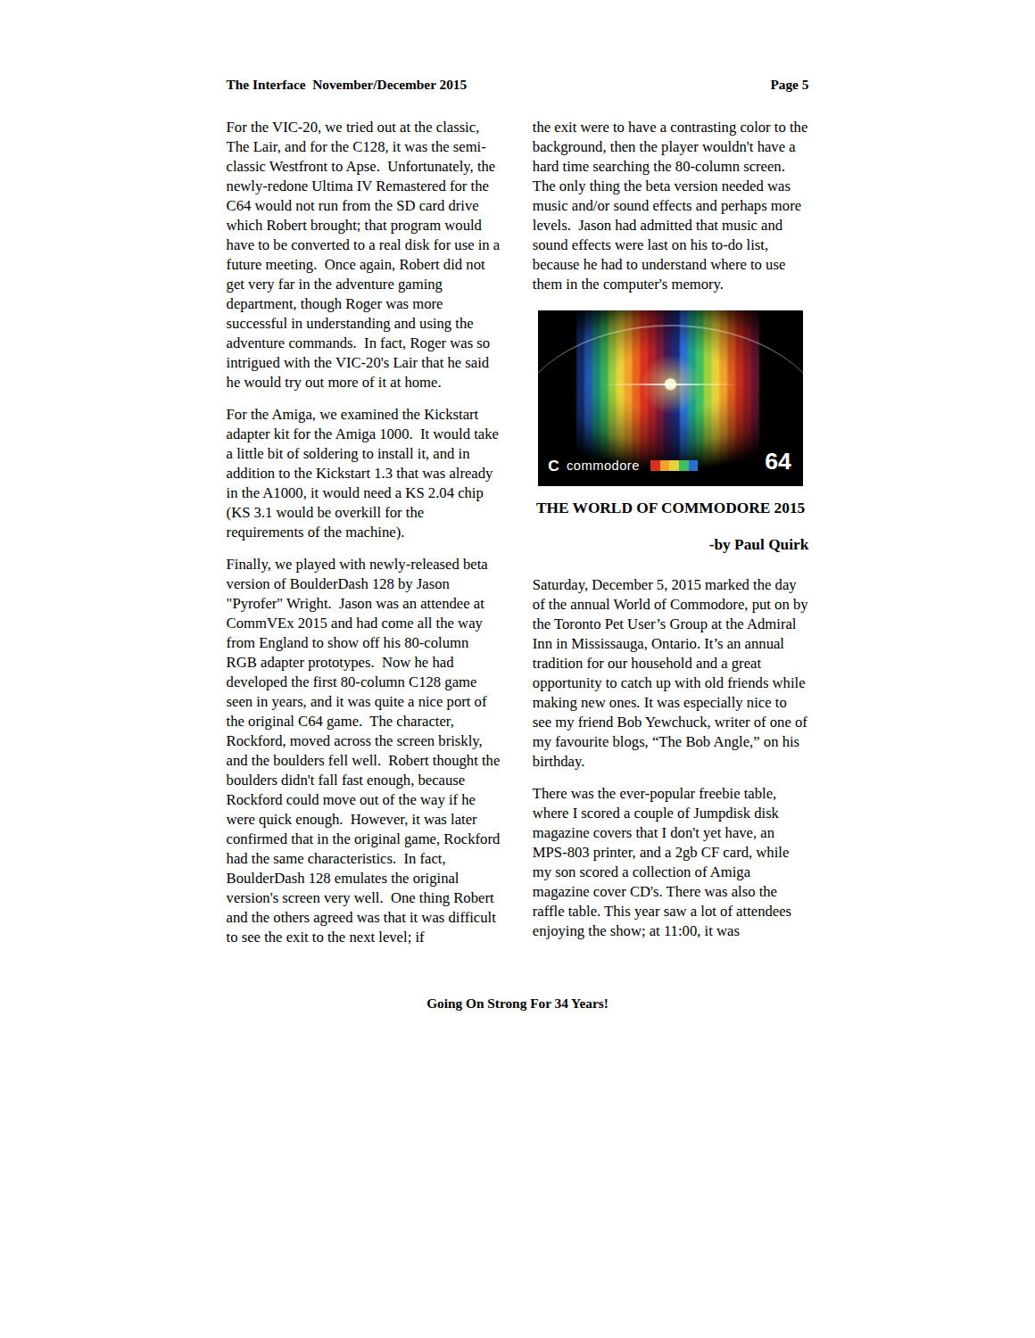The Interface November/December 2015
Page 5
For the VIC-20, we tried out at the classic, The Lair, and for the C128, it was the semi-classic Westfront to Apse. Unfortunately, the newly-redone Ultima IV Remastered for the C64 would not run from the SD card drive which Robert brought; that program would have to be converted to a real disk for use in a future meeting. Once again, Robert did not get very far in the adventure gaming department, though Roger was more successful in understanding and using the adventure commands. In fact, Roger was so intrigued with the VIC-20's Lair that he said he would try out more of it at home.
For the Amiga, we examined the Kickstart adapter kit for the Amiga 1000. It would take a little bit of soldering to install it, and in addition to the Kickstart 1.3 that was already in the A1000, it would need a KS 2.04 chip (KS 3.1 would be overkill for the requirements of the machine).
Finally, we played with newly-released beta version of BoulderDash 128 by Jason "Pyrofer" Wright. Jason was an attendee at CommVEx 2015 and had come all the way from England to show off his 80-column RGB adapter prototypes. Now he had developed the first 80-column C128 game seen in years, and it was quite a nice port of the original C64 game. The character, Rockford, moved across the screen briskly, and the boulders fell well. Robert thought the boulders didn't fall fast enough, because Rockford could move out of the way if he were quick enough. However, it was later confirmed that in the original game, Rockford had the same characteristics. In fact, BoulderDash 128 emulates the original version's screen very well. One thing Robert and the others agreed was that it was difficult to see the exit to the next level; if
the exit were to have a contrasting color to the background, then the player wouldn't have a hard time searching the 80-column screen. The only thing the beta version needed was music and/or sound effects and perhaps more levels. Jason had admitted that music and sound effects were last on his to-do list, because he had to understand where to use them in the computer's memory.
C commodore
64
THE WORLD OF COMMODORE 2015
-by Paul Quirk
Saturday, December 5, 2015 marked the day of the annual World of Commodore, put on by the Toronto Pet User’s Group at the Admiral Inn in Mississauga, Ontario. It’s an annual tradition for our household and a great opportunity to catch up with old friends while making new ones. It was especially nice to see my friend Bob Yewchuck, writer of one of my favourite blogs, “The Bob Angle,” on his birthday.
There was the ever-popular freebie table, where I scored a couple of Jumpdisk disk magazine covers that I don't yet have, an MPS-803 printer, and a 2gb CF card, while my son scored a collection of Amiga magazine cover CD's. There was also the raffle table. This year saw a lot of attendees enjoying the show; at 11:00, it was
Going On Strong For 34 Years!